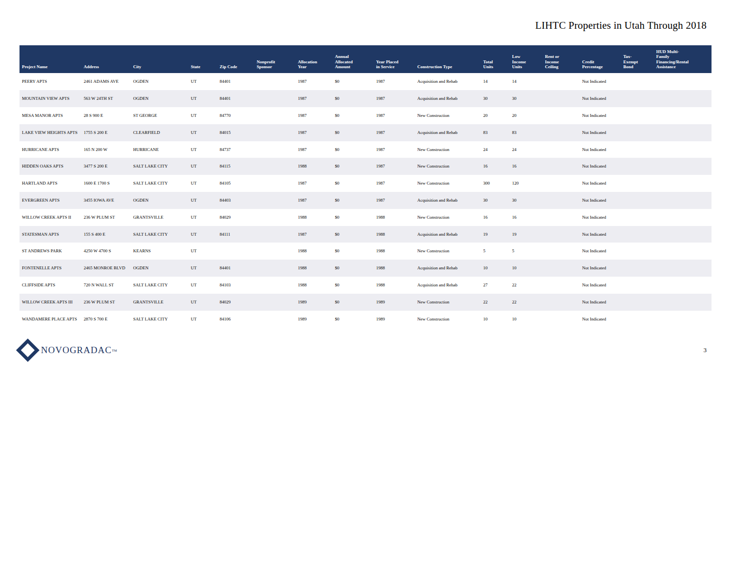LIHTC Properties in Utah Through 2018
| Project Name | Address | City | State | Zip Code | Nonprofit Sponsor | Allocation Year | Annual Allocated Amount | Year Placed in Service | Construction Type | Total Units | Low Income Units | Rent or Income Ceiling | Credit Percentage | Tax- Exempt Bond | HUD Multi- Family Financing/Rental Assistance |
| --- | --- | --- | --- | --- | --- | --- | --- | --- | --- | --- | --- | --- | --- | --- | --- |
| PEERY APTS | 2461 ADAMS AVE | OGDEN | UT | 84401 | | 1987 | $0 | 1987 | Acquisition and Rehab | 14 | 14 | | Not Indicated | | |
| MOUNTAIN VIEW APTS | 563 W 24TH ST | OGDEN | UT | 84401 | | 1987 | $0 | 1987 | Acquisition and Rehab | 30 | 30 | | Not Indicated | | |
| MESA MANOR APTS | 28 S 900 E | ST GEORGE | UT | 84770 | | 1987 | $0 | 1987 | New Construction | 20 | 20 | | Not Indicated | | |
| LAKE VIEW HEIGHTS APTS | 1755 S 200 E | CLEARFIELD | UT | 84015 | | 1987 | $0 | 1987 | Acquisition and Rehab | 83 | 83 | | Not Indicated | | |
| HURRICANE APTS | 165 N 200 W | HURRICANE | UT | 84737 | | 1987 | $0 | 1987 | New Construction | 24 | 24 | | Not Indicated | | |
| HIDDEN OAKS APTS | 3477 S 200 E | SALT LAKE CITY | UT | 84115 | | 1988 | $0 | 1987 | New Construction | 16 | 16 | | Not Indicated | | |
| HARTLAND APTS | 1600 E 1700 S | SALT LAKE CITY | UT | 84105 | | 1987 | $0 | 1987 | New Construction | 300 | 120 | | Not Indicated | | |
| EVERGREEN APTS | 3455 IOWA AVE | OGDEN | UT | 84403 | | 1987 | $0 | 1987 | Acquisition and Rehab | 30 | 30 | | Not Indicated | | |
| WILLOW CREEK APTS II | 236 W PLUM ST | GRANTSVILLE | UT | 84029 | | 1988 | $0 | 1988 | New Construction | 16 | 16 | | Not Indicated | | |
| STATESMAN APTS | 155 S 400 E | SALT LAKE CITY | UT | 84111 | | 1987 | $0 | 1988 | Acquisition and Rehab | 19 | 19 | | Not Indicated | | |
| ST ANDREWS PARK | 4250 W 4700 S | KEARNS | UT | | | 1988 | $0 | 1988 | New Construction | 5 | 5 | | Not Indicated | | |
| FONTENELLE APTS | 2465 MONROE BLVD | OGDEN | UT | 84401 | | 1988 | $0 | 1988 | Acquisition and Rehab | 10 | 10 | | Not Indicated | | |
| CLIFFSIDE APTS | 720 N WALL ST | SALT LAKE CITY | UT | 84103 | | 1988 | $0 | 1988 | Acquisition and Rehab | 27 | 22 | | Not Indicated | | |
| WILLOW CREEK APTS III | 236 W PLUM ST | GRANTSVILLE | UT | 84029 | | 1989 | $0 | 1989 | New Construction | 22 | 22 | | Not Indicated | | |
| WANDAMERE PLACE APTS | 2870 S 700 E | SALT LAKE CITY | UT | 84106 | | 1989 | $0 | 1989 | New Construction | 10 | 10 | | Not Indicated | | |
NOVOGRADAC™
3